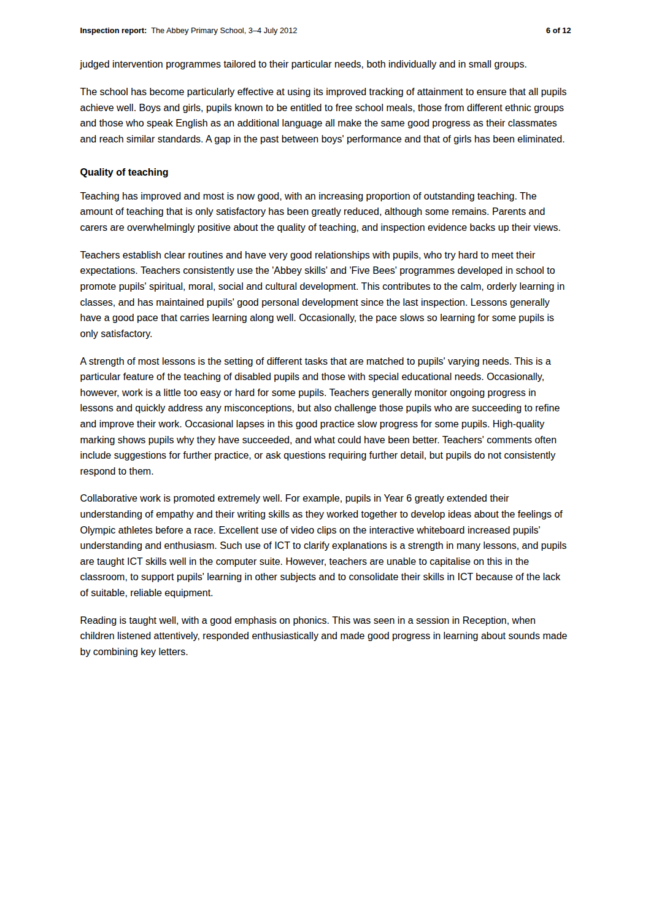Inspection report: The Abbey Primary School, 3–4 July 2012 6 of 12
judged intervention programmes tailored to their particular needs, both individually and in small groups.
The school has become particularly effective at using its improved tracking of attainment to ensure that all pupils achieve well. Boys and girls, pupils known to be entitled to free school meals, those from different ethnic groups and those who speak English as an additional language all make the same good progress as their classmates and reach similar standards. A gap in the past between boys' performance and that of girls has been eliminated.
Quality of teaching
Teaching has improved and most is now good, with an increasing proportion of outstanding teaching. The amount of teaching that is only satisfactory has been greatly reduced, although some remains. Parents and carers are overwhelmingly positive about the quality of teaching, and inspection evidence backs up their views.
Teachers establish clear routines and have very good relationships with pupils, who try hard to meet their expectations. Teachers consistently use the 'Abbey skills' and 'Five Bees' programmes developed in school to promote pupils' spiritual, moral, social and cultural development. This contributes to the calm, orderly learning in classes, and has maintained pupils' good personal development since the last inspection. Lessons generally have a good pace that carries learning along well. Occasionally, the pace slows so learning for some pupils is only satisfactory.
A strength of most lessons is the setting of different tasks that are matched to pupils' varying needs. This is a particular feature of the teaching of disabled pupils and those with special educational needs. Occasionally, however, work is a little too easy or hard for some pupils. Teachers generally monitor ongoing progress in lessons and quickly address any misconceptions, but also challenge those pupils who are succeeding to refine and improve their work. Occasional lapses in this good practice slow progress for some pupils. High-quality marking shows pupils why they have succeeded, and what could have been better. Teachers' comments often include suggestions for further practice, or ask questions requiring further detail, but pupils do not consistently respond to them.
Collaborative work is promoted extremely well. For example, pupils in Year 6 greatly extended their understanding of empathy and their writing skills as they worked together to develop ideas about the feelings of Olympic athletes before a race. Excellent use of video clips on the interactive whiteboard increased pupils' understanding and enthusiasm. Such use of ICT to clarify explanations is a strength in many lessons, and pupils are taught ICT skills well in the computer suite. However, teachers are unable to capitalise on this in the classroom, to support pupils' learning in other subjects and to consolidate their skills in ICT because of the lack of suitable, reliable equipment.
Reading is taught well, with a good emphasis on phonics. This was seen in a session in Reception, when children listened attentively, responded enthusiastically and made good progress in learning about sounds made by combining key letters.